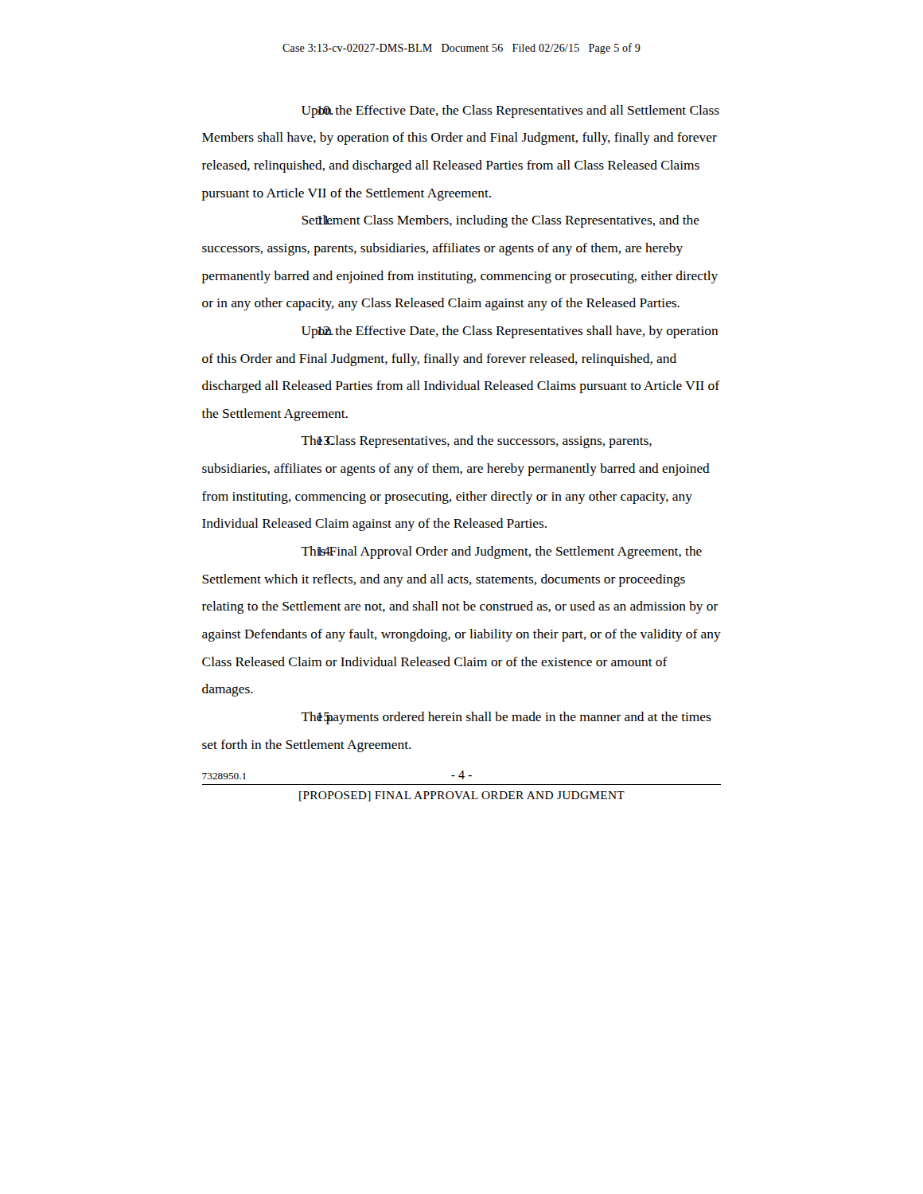Case 3:13-cv-02027-DMS-BLM Document 56 Filed 02/26/15 Page 5 of 9
10. Upon the Effective Date, the Class Representatives and all Settlement Class Members shall have, by operation of this Order and Final Judgment, fully, finally and forever released, relinquished, and discharged all Released Parties from all Class Released Claims pursuant to Article VII of the Settlement Agreement.
11. Settlement Class Members, including the Class Representatives, and the successors, assigns, parents, subsidiaries, affiliates or agents of any of them, are hereby permanently barred and enjoined from instituting, commencing or prosecuting, either directly or in any other capacity, any Class Released Claim against any of the Released Parties.
12. Upon the Effective Date, the Class Representatives shall have, by operation of this Order and Final Judgment, fully, finally and forever released, relinquished, and discharged all Released Parties from all Individual Released Claims pursuant to Article VII of the Settlement Agreement.
13. The Class Representatives, and the successors, assigns, parents, subsidiaries, affiliates or agents of any of them, are hereby permanently barred and enjoined from instituting, commencing or prosecuting, either directly or in any other capacity, any Individual Released Claim against any of the Released Parties.
14. This Final Approval Order and Judgment, the Settlement Agreement, the Settlement which it reflects, and any and all acts, statements, documents or proceedings relating to the Settlement are not, and shall not be construed as, or used as an admission by or against Defendants of any fault, wrongdoing, or liability on their part, or of the validity of any Class Released Claim or Individual Released Claim or of the existence or amount of damages.
15. The payments ordered herein shall be made in the manner and at the times set forth in the Settlement Agreement.
7328950.1
- 4 -
[PROPOSED] FINAL APPROVAL ORDER AND JUDGMENT